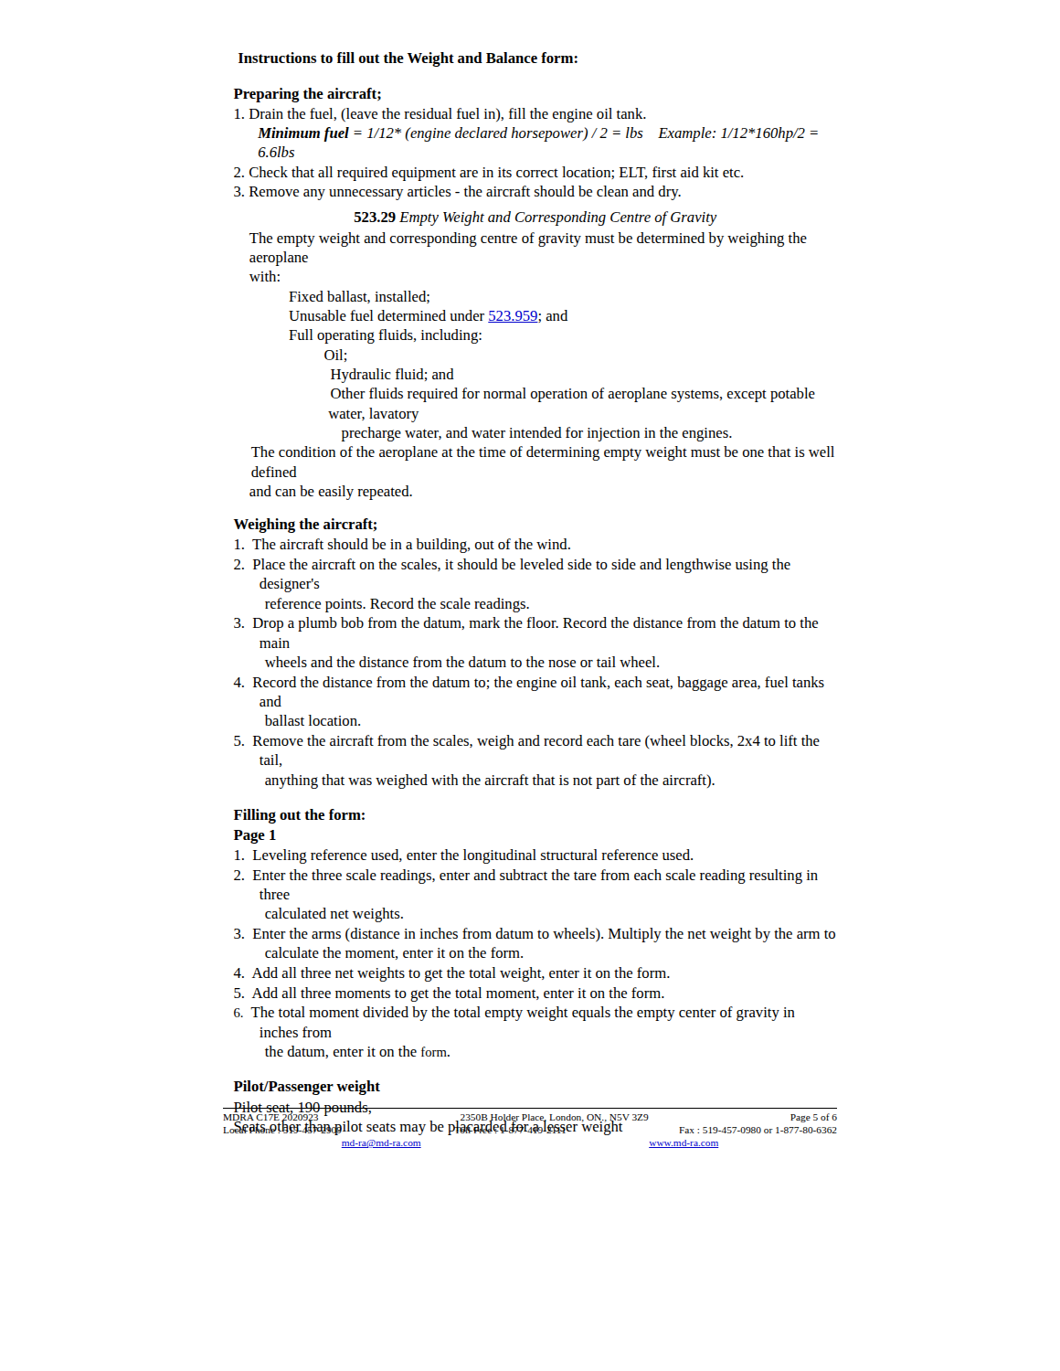Instructions to fill out the Weight and Balance form:
Preparing the aircraft;
1. Drain the fuel, (leave the residual fuel in), fill the engine oil tank.
Minimum fuel = 1/12* (engine declared horsepower) / 2 = lbs Example: 1/12*160hp/2 = 6.6lbs
2. Check that all required equipment are in its correct location; ELT, first aid kit etc.
3. Remove any unnecessary articles - the aircraft should be clean and dry.
523.29 Empty Weight and Corresponding Centre of Gravity
The empty weight and corresponding centre of gravity must be determined by weighing the aeroplane
with:
Fixed ballast, installed;
Unusable fuel determined under 523.959; and
Full operating fluids, including:
Oil;
Hydraulic fluid; and
Other fluids required for normal operation of aeroplane systems, except potable water, lavatory
precharge water, and water intended for injection in the engines.
The condition of the aeroplane at the time of determining empty weight must be one that is well defined
and can be easily repeated.
Weighing the aircraft;
1. The aircraft should be in a building, out of the wind.
2. Place the aircraft on the scales, it should be leveled side to side and lengthwise using the designer'sreference points. Record the scale readings.
3. Drop a plumb bob from the datum, mark the floor. Record the distance from the datum to the mainwheels and the distance from the datum to the nose or tail wheel.
4. Record the distance from the datum to; the engine oil tank, each seat, baggage area, fuel tanks andballast location.
5. Remove the aircraft from the scales, weigh and record each tare (wheel blocks, 2x4 to lift the tail,anything that was weighed with the aircraft that is not part of the aircraft).
Filling out the form:
Page 1
1. Leveling reference used, enter the longitudinal structural reference used.
2. Enter the three scale readings, enter and subtract the tare from each scale reading resulting in threecalculated net weights.
3. Enter the arms (distance in inches from datum to wheels). Multiply the net weight by the arm tocalculate the moment, enter it on the form.
4. Add all three net weights to get the total weight, enter it on the form.
5. Add all three moments to get the total moment, enter it on the form.
6. The total moment divided by the total empty weight equals the empty center of gravity in inches fromthe datum, enter it on the form.
Pilot/Passenger weight
Pilot seat, 190 pounds,
Seats other than pilot seats may be placarded for a lesser weight
MDRA C17E 2020923 2350B Holder Place, London, ON., N5V 3Z9 Page 5 of 6
Local Phone : 519-457-2909 Toll Free : 1-877-419-2111 Fax : 519-457-0980 or 1-877-80-6362
md-ra@md-ra.com www.md-ra.com